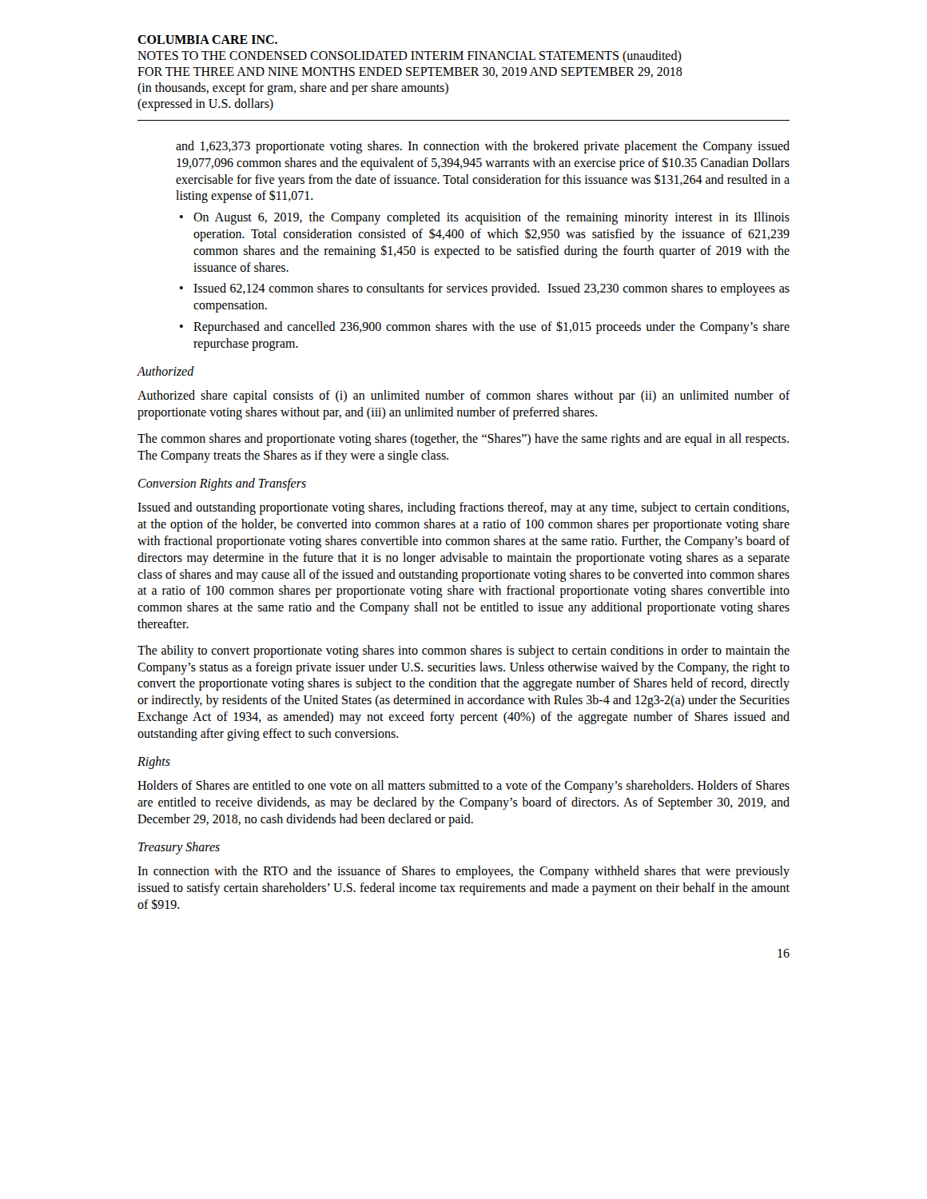COLUMBIA CARE INC.
NOTES TO THE CONDENSED CONSOLIDATED INTERIM FINANCIAL STATEMENTS (unaudited)
FOR THE THREE AND NINE MONTHS ENDED SEPTEMBER 30, 2019 AND SEPTEMBER 29, 2018
(in thousands, except for gram, share and per share amounts)
(expressed in U.S. dollars)
and 1,623,373 proportionate voting shares. In connection with the brokered private placement the Company issued 19,077,096 common shares and the equivalent of 5,394,945 warrants with an exercise price of $10.35 Canadian Dollars exercisable for five years from the date of issuance. Total consideration for this issuance was $131,264 and resulted in a listing expense of $11,071.
On August 6, 2019, the Company completed its acquisition of the remaining minority interest in its Illinois operation. Total consideration consisted of $4,400 of which $2,950 was satisfied by the issuance of 621,239 common shares and the remaining $1,450 is expected to be satisfied during the fourth quarter of 2019 with the issuance of shares.
Issued 62,124 common shares to consultants for services provided. Issued 23,230 common shares to employees as compensation.
Repurchased and cancelled 236,900 common shares with the use of $1,015 proceeds under the Company’s share repurchase program.
Authorized
Authorized share capital consists of (i) an unlimited number of common shares without par (ii) an unlimited number of proportionate voting shares without par, and (iii) an unlimited number of preferred shares.
The common shares and proportionate voting shares (together, the “Shares”) have the same rights and are equal in all respects. The Company treats the Shares as if they were a single class.
Conversion Rights and Transfers
Issued and outstanding proportionate voting shares, including fractions thereof, may at any time, subject to certain conditions, at the option of the holder, be converted into common shares at a ratio of 100 common shares per proportionate voting share with fractional proportionate voting shares convertible into common shares at the same ratio. Further, the Company’s board of directors may determine in the future that it is no longer advisable to maintain the proportionate voting shares as a separate class of shares and may cause all of the issued and outstanding proportionate voting shares to be converted into common shares at a ratio of 100 common shares per proportionate voting share with fractional proportionate voting shares convertible into common shares at the same ratio and the Company shall not be entitled to issue any additional proportionate voting shares thereafter.
The ability to convert proportionate voting shares into common shares is subject to certain conditions in order to maintain the Company’s status as a foreign private issuer under U.S. securities laws. Unless otherwise waived by the Company, the right to convert the proportionate voting shares is subject to the condition that the aggregate number of Shares held of record, directly or indirectly, by residents of the United States (as determined in accordance with Rules 3b-4 and 12g3-2(a) under the Securities Exchange Act of 1934, as amended) may not exceed forty percent (40%) of the aggregate number of Shares issued and outstanding after giving effect to such conversions.
Rights
Holders of Shares are entitled to one vote on all matters submitted to a vote of the Company’s shareholders. Holders of Shares are entitled to receive dividends, as may be declared by the Company’s board of directors. As of September 30, 2019, and December 29, 2018, no cash dividends had been declared or paid.
Treasury Shares
In connection with the RTO and the issuance of Shares to employees, the Company withheld shares that were previously issued to satisfy certain shareholders’ U.S. federal income tax requirements and made a payment on their behalf in the amount of $919.
16